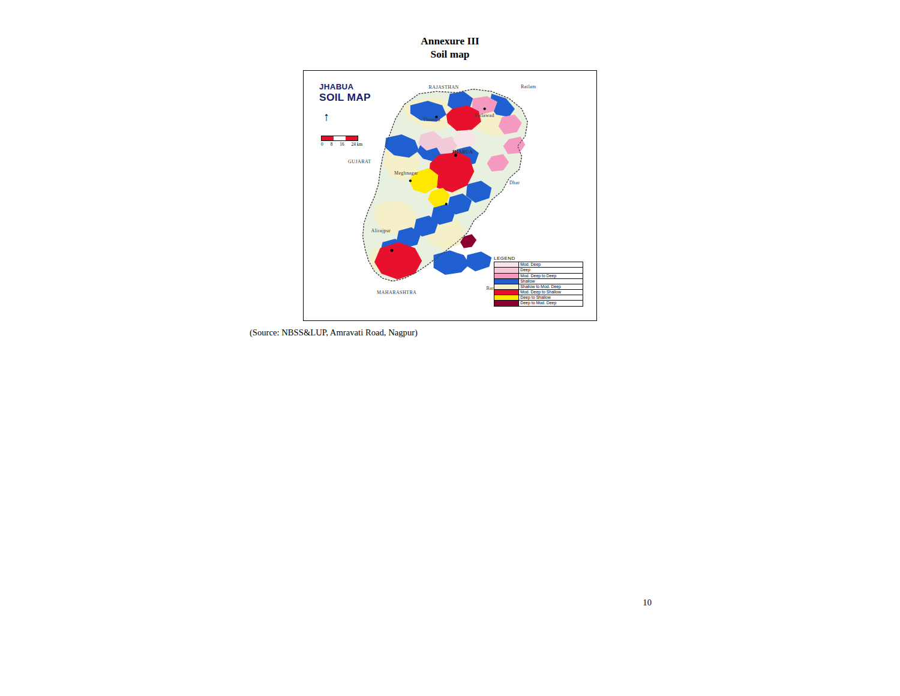Annexure III
Soil map
JHABUA SOIL MAP
↑
081624 km
RAJASTHAN
Ratlam
GUJARAT
JHABUA
Dhar
Barwani
MAHARASHTRA
Alirajpur
Thandla
Petlawad
Meghnagar
LEGEND
| | Mod. Deep |
| | Deep |
| | Mod. Deep to Deep |
| | Shallow |
| | Shallow to Mod. Deep |
| | Mod. Deep to Shallow |
| | Deep to Shallow |
| | Deep to Mod. Deep |
(Source: NBSS&LUP, Amravati Road, Nagpur)
10